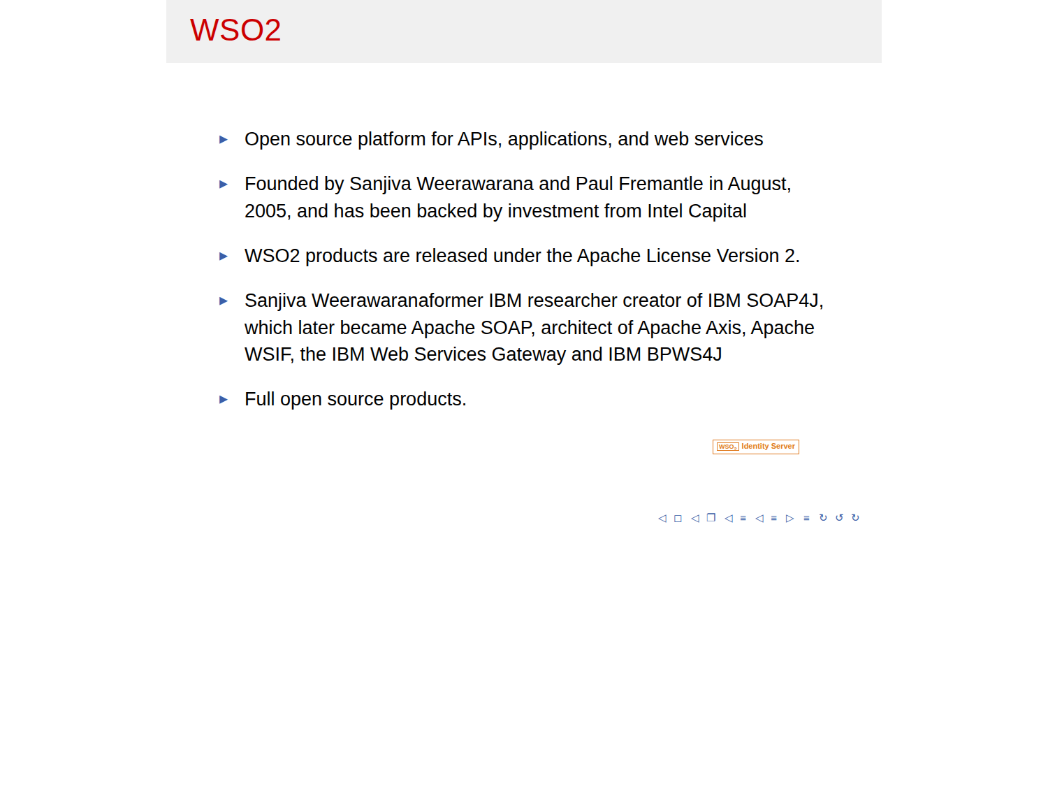WSO2
Open source platform for APIs, applications, and web services
Founded by Sanjiva Weerawarana and Paul Fremantle in August, 2005, and has been backed by investment from Intel Capital
WSO2 products are released under the Apache License Version 2.
Sanjiva Weerawaranaformer IBM researcher creator of IBM SOAP4J, which later became Apache SOAP, architect of Apache Axis, Apache WSIF, the IBM Web Services Gateway and IBM BPWS4J
Full open source products.
WSO2 Identity Server
◁ ◻ ◁ ❐ ◁ ≡ ◁ ≡ ▷ ≡ ↻ ↺ ↻